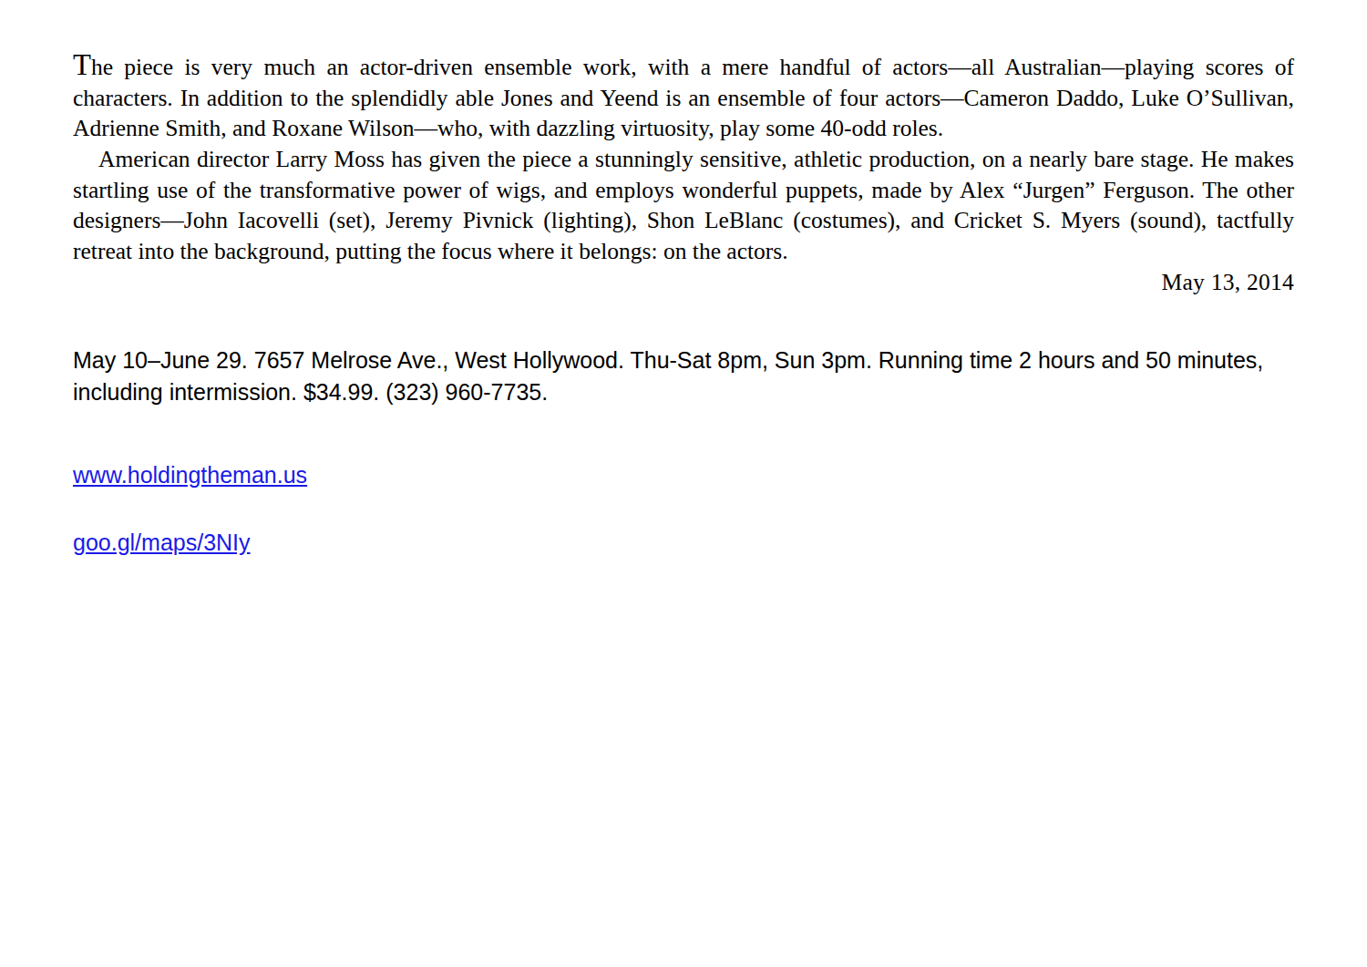The piece is very much an actor-driven ensemble work, with a mere handful of actors—all Australian—playing scores of characters. In addition to the splendidly able Jones and Yeend is an ensemble of four actors—Cameron Daddo, Luke O’Sullivan, Adrienne Smith, and Roxane Wilson—who, with dazzling virtuosity, play some 40-odd roles.
American director Larry Moss has given the piece a stunningly sensitive, athletic production, on a nearly bare stage. He makes startling use of the transformative power of wigs, and employs wonderful puppets, made by Alex “Jurgen” Ferguson. The other designers—John Iacovelli (set), Jeremy Pivnick (lighting), Shon LeBlanc (costumes), and Cricket S. Myers (sound), tactfully retreat into the background, putting the focus where it belongs: on the actors.
May 13, 2014
May 10–June 29. 7657 Melrose Ave., West Hollywood. Thu-Sat 8pm, Sun 3pm. Running time 2 hours and 50 minutes, including intermission. $34.99. (323) 960-7735.
www.holdingtheman.us
goo.gl/maps/3NIy